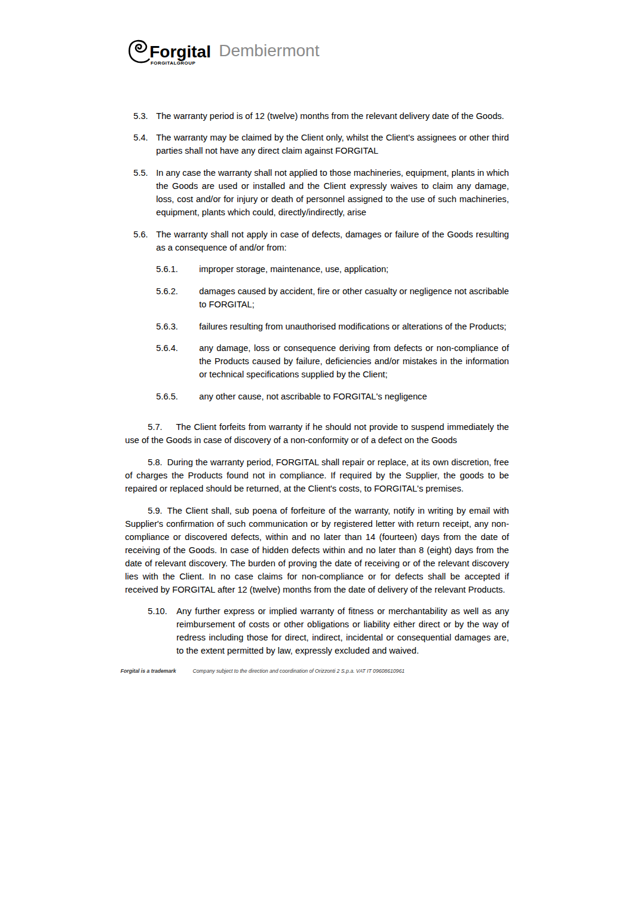Forgital Dembiermont FORGITALGROUP
5.3.
The warranty period is of 12 (twelve) months from the relevant delivery date of the Goods.
5.4.
The warranty may be claimed by the Client only, whilst the Client's assignees or other third parties shall not have any direct claim against FORGITAL
5.5.
In any case the warranty shall not applied to those machineries, equipment, plants in which the Goods are used or installed and the Client expressly waives to claim any damage, loss, cost and/or for injury or death of personnel assigned to the use of such machineries, equipment, plants which could, directly/indirectly, arise
5.6.
The warranty shall not apply in case of defects, damages or failure of the Goods resulting as a consequence of and/or from:
5.6.1.
improper storage, maintenance, use, application;
5.6.2.
damages caused by accident, fire or other casualty or negligence not ascribable to FORGITAL;
5.6.3.
failures resulting from unauthorised modifications or alterations of the Products;
5.6.4.
any damage, loss or consequence deriving from defects or non-compliance of the Products caused by failure, deficiencies and/or mistakes in the information or technical specifications supplied by the Client;
5.6.5.
any other cause, not ascribable to FORGITAL's negligence
5.7. The Client forfeits from warranty if he should not provide to suspend immediately the use of the Goods in case of discovery of a non-conformity or of a defect on the Goods
5.8. During the warranty period, FORGITAL shall repair or replace, at its own discretion, free of charges the Products found not in compliance. If required by the Supplier, the goods to be repaired or replaced should be returned, at the Client's costs, to FORGITAL's premises.
5.9. The Client shall, sub poena of forfeiture of the warranty, notify in writing by email with Supplier's confirmation of such communication or by registered letter with return receipt, any non-compliance or discovered defects, within and no later than 14 (fourteen) days from the date of receiving of the Goods. In case of hidden defects within and no later than 8 (eight) days from the date of relevant discovery. The burden of proving the date of receiving or of the relevant discovery lies with the Client. In no case claims for non-compliance or for defects shall be accepted if received by FORGITAL after 12 (twelve) months from the date of delivery of the relevant Products.
5.10.
Any further express or implied warranty of fitness or merchantability as well as any reimbursement of costs or other obligations or liability either direct or by the way of redress including those for direct, indirect, incidental or consequential damages are, to the extent permitted by law, expressly excluded and waived.
Forgital is a trademark Company subject to the direction and coordination of Orizzonti 2 S.p.a. VAT IT 09608610961